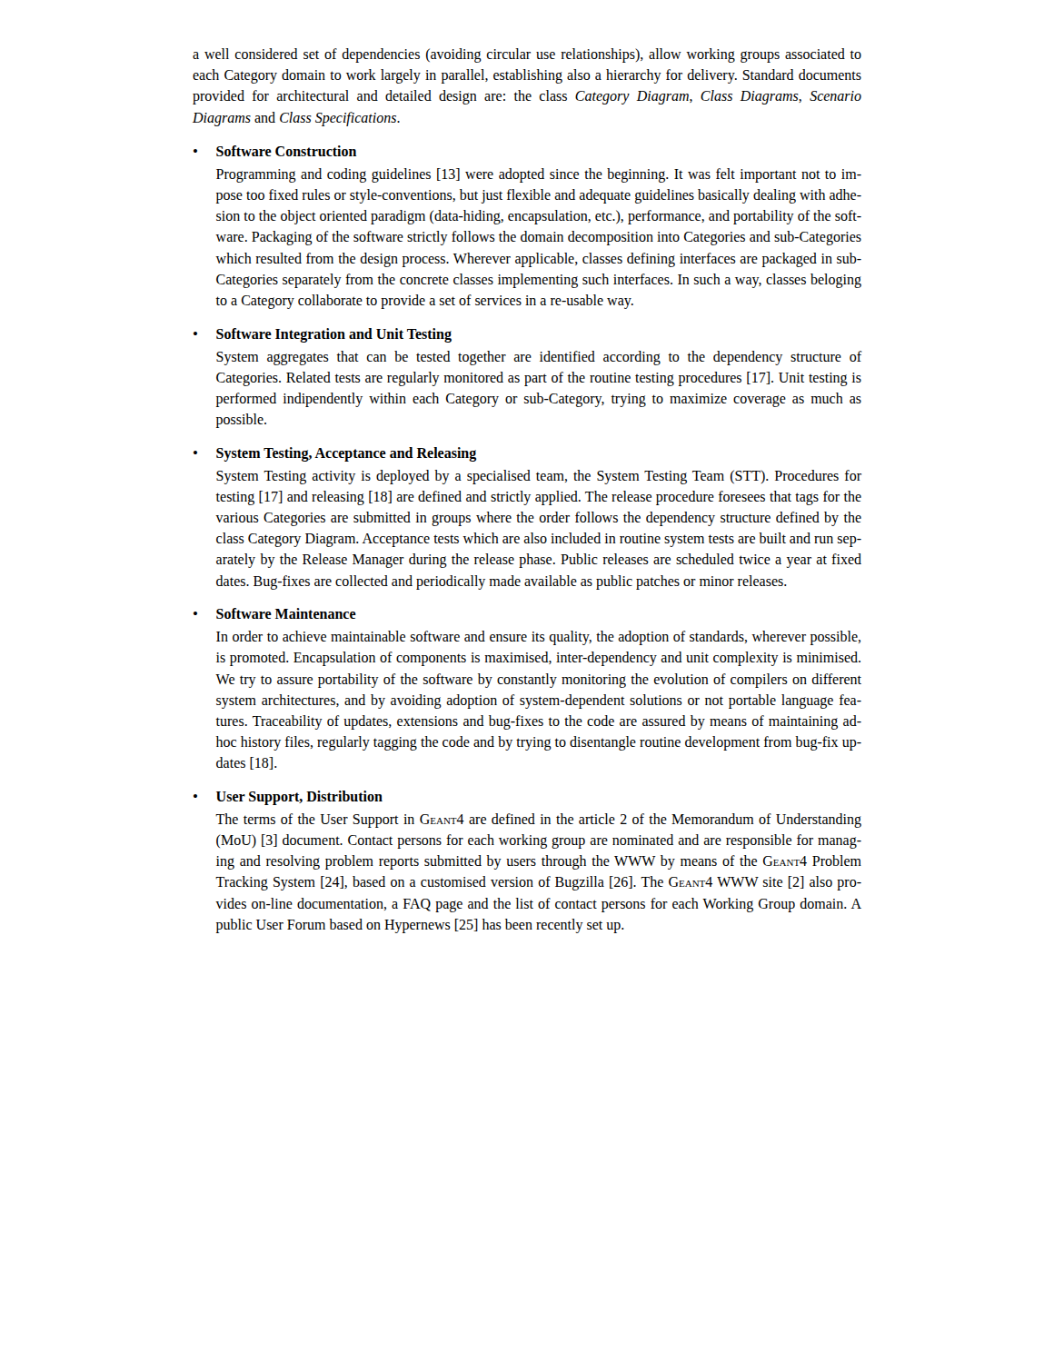a well considered set of dependencies (avoiding circular use relationships), allow working groups associated to each Category domain to work largely in parallel, establishing also a hierarchy for delivery. Standard documents provided for architectural and detailed design are: the class Category Diagram, Class Diagrams, Scenario Diagrams and Class Specifications.
Software Construction Programming and coding guidelines [13] were adopted since the beginning. It was felt important not to impose too fixed rules or style-conventions, but just flexible and adequate guidelines basically dealing with adhesion to the object oriented paradigm (data-hiding, encapsulation, etc.), performance, and portability of the software. Packaging of the software strictly follows the domain decomposition into Categories and sub-Categories which resulted from the design process. Wherever applicable, classes defining interfaces are packaged in sub-Categories separately from the concrete classes implementing such interfaces. In such a way, classes beloging to a Category collaborate to provide a set of services in a re-usable way.
Software Integration and Unit Testing System aggregates that can be tested together are identified according to the dependency structure of Categories. Related tests are regularly monitored as part of the routine testing procedures [17]. Unit testing is performed indipendently within each Category or sub-Category, trying to maximize coverage as much as possible.
System Testing, Acceptance and Releasing System Testing activity is deployed by a specialised team, the System Testing Team (STT). Procedures for testing [17] and releasing [18] are defined and strictly applied. The release procedure foresees that tags for the various Categories are submitted in groups where the order follows the dependency structure defined by the class Category Diagram. Acceptance tests which are also included in routine system tests are built and run separately by the Release Manager during the release phase. Public releases are scheduled twice a year at fixed dates. Bug-fixes are collected and periodically made available as public patches or minor releases.
Software Maintenance In order to achieve maintainable software and ensure its quality, the adoption of standards, wherever possible, is promoted. Encapsulation of components is maximised, inter-dependency and unit complexity is minimised. We try to assure portability of the software by constantly monitoring the evolution of compilers on different system architectures, and by avoiding adoption of system-dependent solutions or not portable language features. Traceability of updates, extensions and bug-fixes to the code are assured by means of maintaining ad-hoc history files, regularly tagging the code and by trying to disentangle routine development from bug-fix updates [18].
User Support, Distribution The terms of the User Support in Geant4 are defined in the article 2 of the Memorandum of Understanding (MoU) [3] document. Contact persons for each working group are nominated and are responsible for managing and resolving problem reports submitted by users through the WWW by means of the Geant4 Problem Tracking System [24], based on a customised version of Bugzilla [26]. The Geant4 WWW site [2] also provides on-line documentation, a FAQ page and the list of contact persons for each Working Group domain. A public User Forum based on Hypernews [25] has been recently set up.